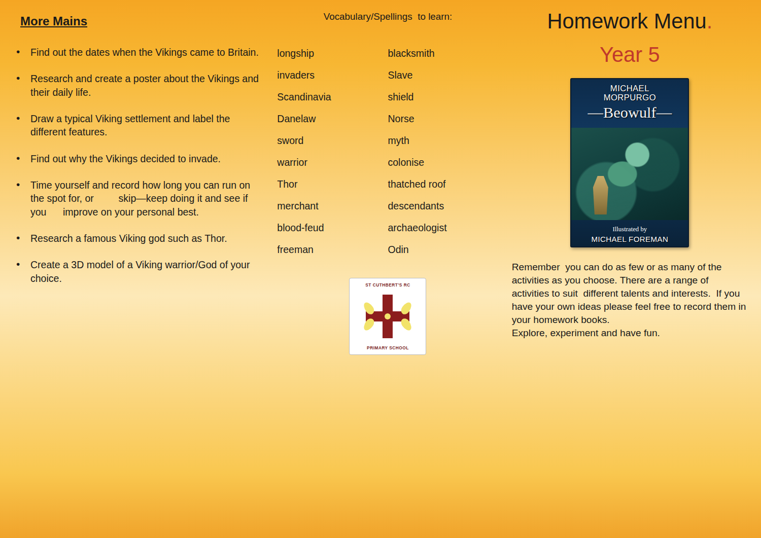More Mains
Find out the dates when the Vikings came to Britain.
Research and create a poster about the Vikings and their daily life.
Draw a typical Viking settlement and label the different features.
Find out why the Vikings decided to invade.
Time yourself and record how long you can run on the spot for, or skip—keep doing it and see if you improve on your personal best.
Research a famous Viking god such as Thor.
Create a 3D model of a Viking warrior/God of your choice.
Vocabulary/Spellings to learn:
| longship | blacksmith |
| invaders | Slave |
| Scandinavia | shield |
| Danelaw | Norse |
| sword | myth |
| warrior | colonise |
| Thor | thatched roof |
| merchant | descendants |
| blood-feud | archaeologist |
| freeman | Odin |
ST CUTHBERT'S RC PRIMARY SCHOOL
Homework Menu.
Year 5
MICHAEL
MORPURGO
—Beowulf—
Illustrated by
MICHAEL FOREMAN
Remember you can do as few or as many of the activities as you choose. There are a range of activities to suit different talents and interests. If you have your own ideas please feel free to record them in your homework books.
Explore, experiment and have fun.